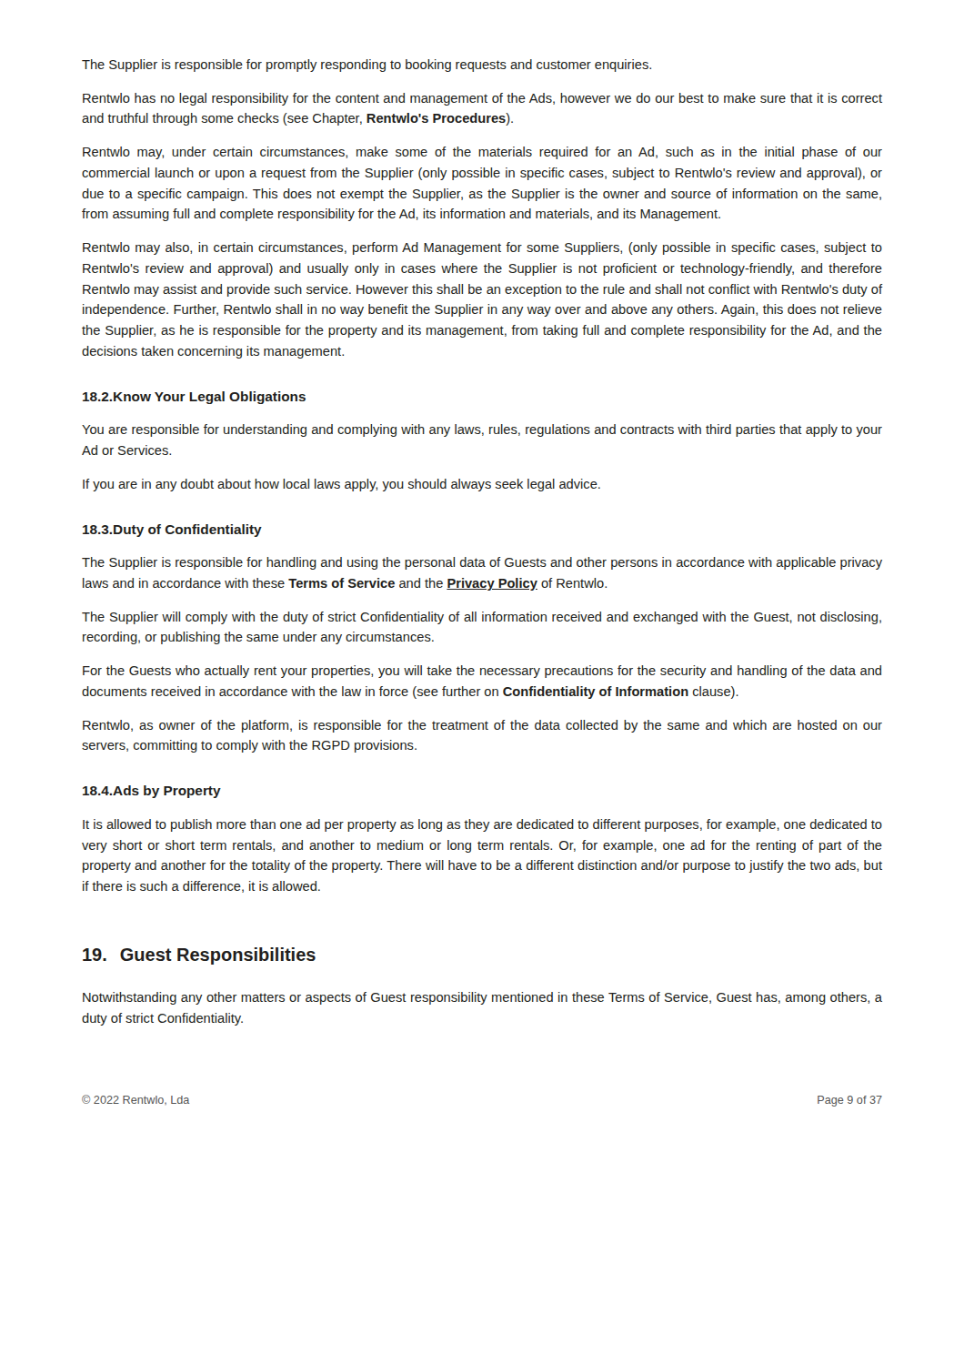The Supplier is responsible for promptly responding to booking requests and customer enquiries.
Rentwlo has no legal responsibility for the content and management of the Ads, however we do our best to make sure that it is correct and truthful through some checks (see Chapter, Rentwlo's Procedures).
Rentwlo may, under certain circumstances, make some of the materials required for an Ad, such as in the initial phase of our commercial launch or upon a request from the Supplier (only possible in specific cases, subject to Rentwlo's review and approval), or due to a specific campaign. This does not exempt the Supplier, as the Supplier is the owner and source of information on the same, from assuming full and complete responsibility for the Ad, its information and materials, and its Management.
Rentwlo may also, in certain circumstances, perform Ad Management for some Suppliers, (only possible in specific cases, subject to Rentwlo's review and approval) and usually only in cases where the Supplier is not proficient or technology-friendly, and therefore Rentwlo may assist and provide such service. However this shall be an exception to the rule and shall not conflict with Rentwlo's duty of independence. Further, Rentwlo shall in no way benefit the Supplier in any way over and above any others. Again, this does not relieve the Supplier, as he is responsible for the property and its management, from taking full and complete responsibility for the Ad, and the decisions taken concerning its management.
18.2.Know Your Legal Obligations
You are responsible for understanding and complying with any laws, rules, regulations and contracts with third parties that apply to your Ad or Services.
If you are in any doubt about how local laws apply, you should always seek legal advice.
18.3.Duty of Confidentiality
The Supplier is responsible for handling and using the personal data of Guests and other persons in accordance with applicable privacy laws and in accordance with these Terms of Service and the Privacy Policy of Rentwlo.
The Supplier will comply with the duty of strict Confidentiality of all information received and exchanged with the Guest, not disclosing, recording, or publishing the same under any circumstances.
For the Guests who actually rent your properties, you will take the necessary precautions for the security and handling of the data and documents received in accordance with the law in force (see further on Confidentiality of Information clause).
Rentwlo, as owner of the platform, is responsible for the treatment of the data collected by the same and which are hosted on our servers, committing to comply with the RGPD provisions.
18.4.Ads by Property
It is allowed to publish more than one ad per property as long as they are dedicated to different purposes, for example, one dedicated to very short or short term rentals, and another to medium or long term rentals. Or, for example, one ad for the renting of part of the property and another for the totality of the property. There will have to be a different distinction and/or purpose to justify the two ads, but if there is such a difference, it is allowed.
19. Guest Responsibilities
Notwithstanding any other matters or aspects of Guest responsibility mentioned in these Terms of Service, Guest has, among others, a duty of strict Confidentiality.
© 2022 Rentwlo, Lda Page 9 of 37